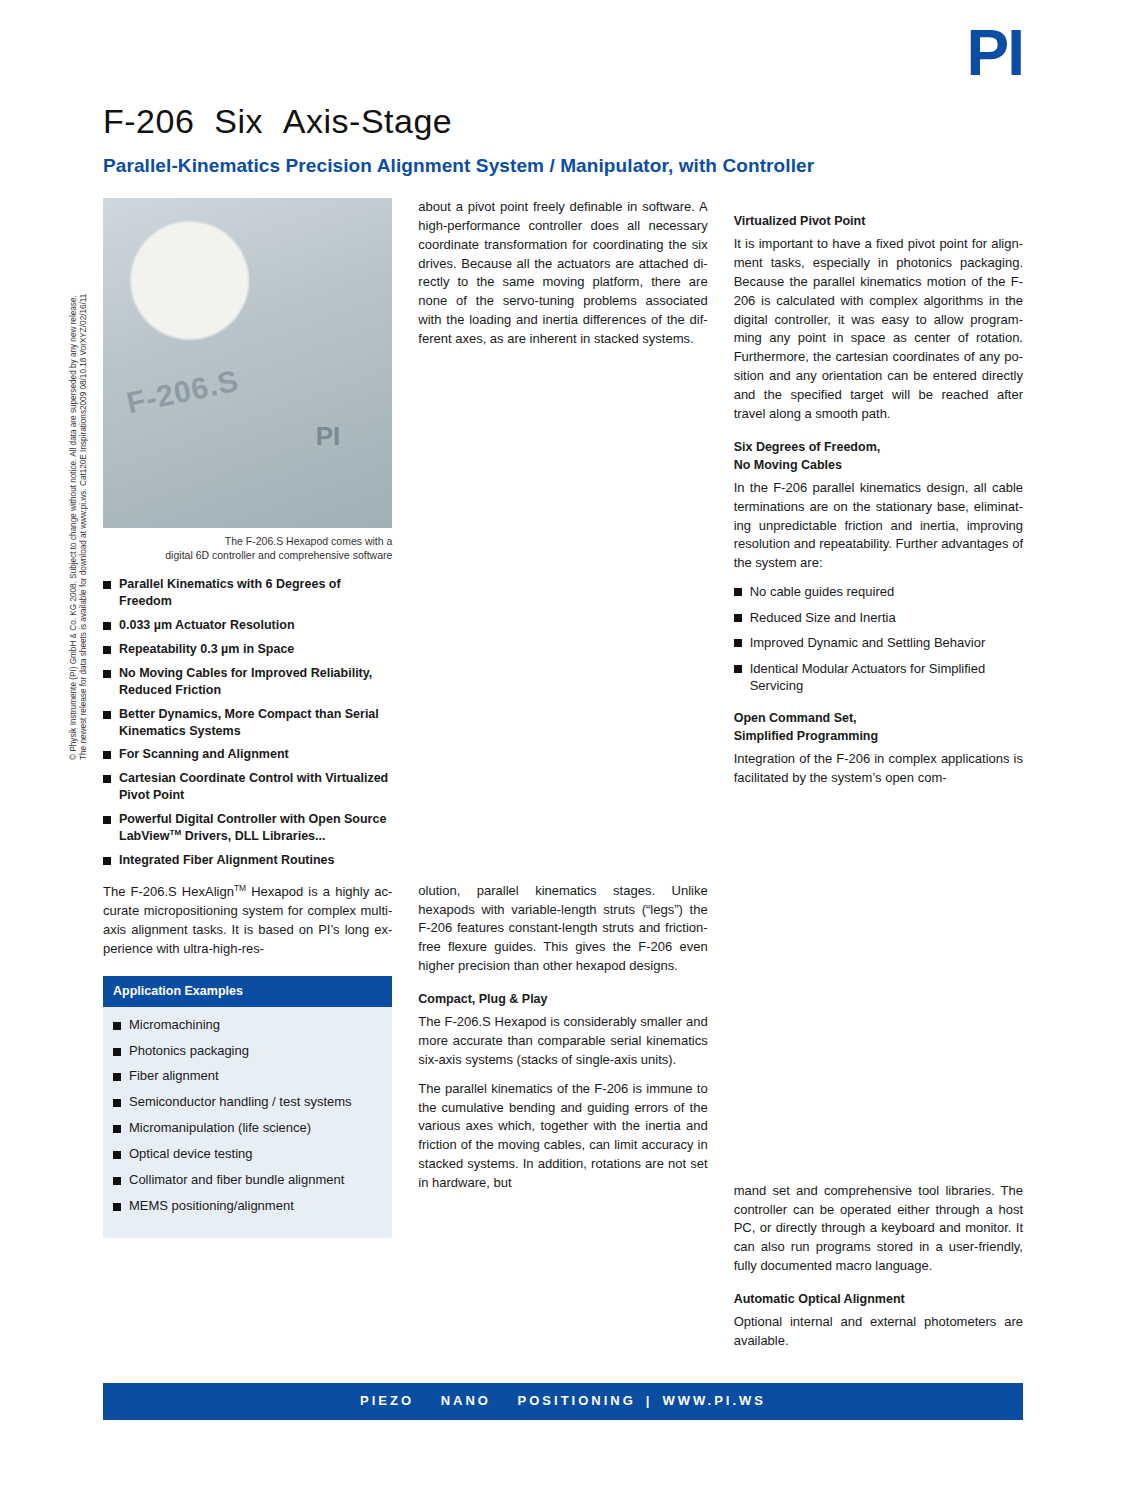PI
F-206 Six Axis-Stage
Parallel-Kinematics Precision Alignment System / Manipulator, with Controller
The F-206.S Hexapod comes with a
digital 6D controller and comprehensive software
Parallel Kinematics with 6 Degrees of Freedom
0.033 µm Actuator Resolution
Repeatability 0.3 µm in Space
No Moving Cables for Improved Reliability, Reduced Friction
Better Dynamics, More Compact than Serial Kinematics Systems
For Scanning and Alignment
Cartesian Coordinate Control with Virtualized Pivot Point
Powerful Digital Controller with Open Source LabViewTM Drivers, DLL Libraries...
Integrated Fiber Alignment Routines
about a pivot point freely definable in software. A high-performance controller does all necessary coordinate transformation for coordinating the six drives. Because all the actuators are attached directly to the same moving platform, there are none of the servo-tuning problems associated with the loading and inertia differences of the different axes, as are inherent in stacked systems.
Virtualized Pivot Point
It is important to have a fixed pivot point for alignment tasks, especially in photonics packaging. Because the parallel kinematics motion of the F-206 is calculated with complex algorithms in the digital controller, it was easy to allow programming any point in space as center of rotation. Furthermore, the cartesian coordinates of any position and any orientation can be entered directly and the specified target will be reached after travel along a smooth path.
Six Degrees of Freedom,
No Moving Cables
In the F-206 parallel kinematics design, all cable terminations are on the stationary base, eliminating unpredictable friction and inertia, improving resolution and repeatability. Further advantages of the system are:
No cable guides required
Reduced Size and Inertia
Improved Dynamic and Settling Behavior
Identical Modular Actuators for Simplified Servicing
Open Command Set,
Simplified Programming
Integration of the F-206 in complex applications is facilitated by the system’s open com-
The F-206.S HexAlignTM Hexapod is a highly accurate micropositioning system for complex multi-axis alignment tasks. It is based on PI’s long experience with ultra-high-res-
Application Examples
Micromachining
Photonics packaging
Fiber alignment
Semiconductor handling / test systems
Micromanipulation (life science)
Optical device testing
Collimator and fiber bundle alignment
MEMS positioning/alignment
olution, parallel kinematics stages. Unlike hexapods with variable-length struts (“legs”) the F-206 features constant-length struts and friction-free flexure guides. This gives the F-206 even higher precision than other hexapod designs.
Compact, Plug & Play
The F-206.S Hexapod is considerably smaller and more accurate than comparable serial kinematics six-axis systems (stacks of single-axis units).
The parallel kinematics of the F-206 is immune to the cumulative bending and guiding errors of the various axes which, together with the inertia and friction of the moving cables, can limit accuracy in stacked systems. In addition, rotations are not set in hardware, but
mand set and comprehensive tool libraries. The controller can be operated either through a host PC, or directly through a keyboard and monitor. It can also run programs stored in a user-friendly, fully documented macro language.
Automatic Optical Alignment
Optional internal and external photometers are available.
© Physik Instrumente (PI) GmbH & Co. KG 2008. Subject to change without notice. All data are superseded by any new release.
The newest release for data sheets is available for download at www.pi.ws. Cat120E Inspirations2009 08/10.18 VorXYZ/02/16/11
PIEZO NANO POSITIONING|WWW.PI.WS